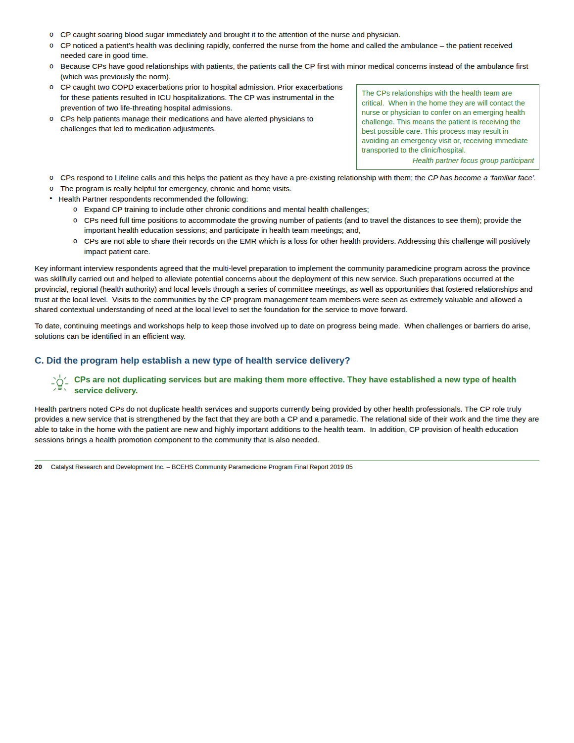CP caught soaring blood sugar immediately and brought it to the attention of the nurse and physician.
CP noticed a patient’s health was declining rapidly, conferred the nurse from the home and called the ambulance – the patient received needed care in good time.
Because CPs have good relationships with patients, the patients call the CP first with minor medical concerns instead of the ambulance first (which was previously the norm).
The CPs relationships with the health team are critical. When in the home they are will contact the nurse or physician to confer on an emerging health challenge. This means the patient is receiving the best possible care. This process may result in avoiding an emergency visit or, receiving immediate transported to the clinic/hospital.
Health partner focus group participant
CP caught two COPD exacerbations prior to hospital admission. Prior exacerbations for these patients resulted in ICU hospitalizations. The CP was instrumental in the prevention of two life-threating hospital admissions.
CPs help patients manage their medications and have alerted physicians to challenges that led to medication adjustments.
CPs respond to Lifeline calls and this helps the patient as they have a pre-existing relationship with them; the CP has become a ‘familiar face’.
The program is really helpful for emergency, chronic and home visits.
Health Partner respondents recommended the following:
Expand CP training to include other chronic conditions and mental health challenges;
CPs need full time positions to accommodate the growing number of patients (and to travel the distances to see them); provide the important health education sessions; and participate in health team meetings; and,
CPs are not able to share their records on the EMR which is a loss for other health providers. Addressing this challenge will positively impact patient care.
Key informant interview respondents agreed that the multi-level preparation to implement the community paramedicine program across the province was skillfully carried out and helped to alleviate potential concerns about the deployment of this new service. Such preparations occurred at the provincial, regional (health authority) and local levels through a series of committee meetings, as well as opportunities that fostered relationships and trust at the local level. Visits to the communities by the CP program management team members were seen as extremely valuable and allowed a shared contextual understanding of need at the local level to set the foundation for the service to move forward.
To date, continuing meetings and workshops help to keep those involved up to date on progress being made. When challenges or barriers do arise, solutions can be identified in an efficient way.
C. Did the program help establish a new type of health service delivery?
CPs are not duplicating services but are making them more effective. They have established a new type of health service delivery.
Health partners noted CPs do not duplicate health services and supports currently being provided by other health professionals. The CP role truly provides a new service that is strengthened by the fact that they are both a CP and a paramedic. The relational side of their work and the time they are able to take in the home with the patient are new and highly important additions to the health team. In addition, CP provision of health education sessions brings a health promotion component to the community that is also needed.
20 Catalyst Research and Development Inc. – BCEHS Community Paramedicine Program Final Report 2019 05